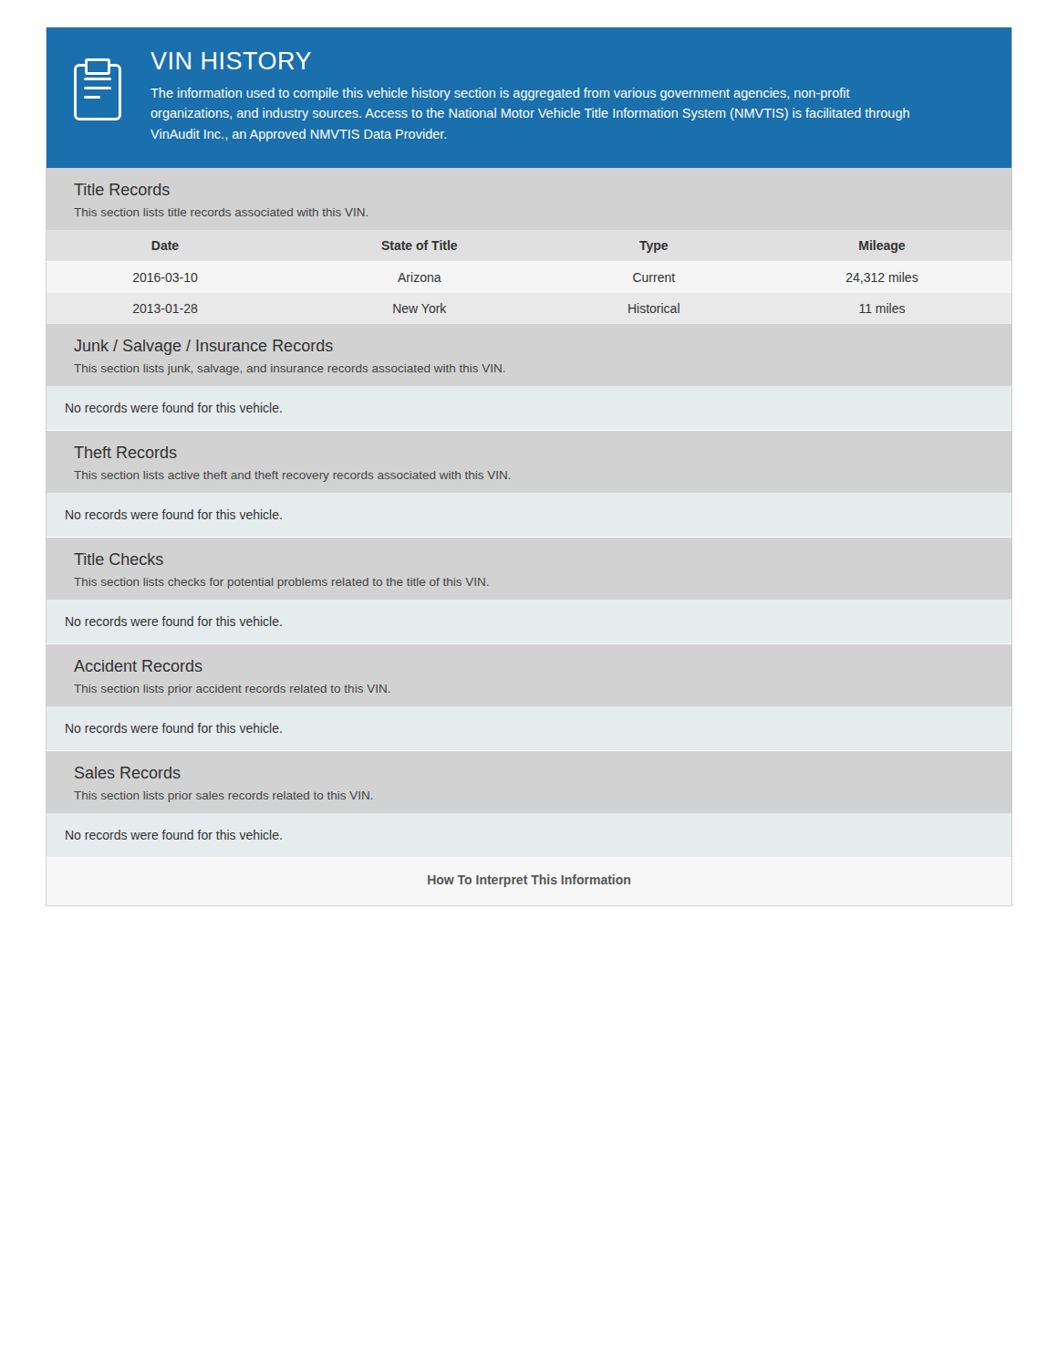VIN HISTORY
The information used to compile this vehicle history section is aggregated from various government agencies, non-profit organizations, and industry sources. Access to the National Motor Vehicle Title Information System (NMVTIS) is facilitated through VinAudit Inc., an Approved NMVTIS Data Provider.
Title Records
This section lists title records associated with this VIN.
| Date | State of Title | Type | Mileage |
| --- | --- | --- | --- |
| 2016-03-10 | Arizona | Current | 24,312 miles |
| 2013-01-28 | New York | Historical | 11 miles |
Junk / Salvage / Insurance Records
This section lists junk, salvage, and insurance records associated with this VIN.
No records were found for this vehicle.
Theft Records
This section lists active theft and theft recovery records associated with this VIN.
No records were found for this vehicle.
Title Checks
This section lists checks for potential problems related to the title of this VIN.
No records were found for this vehicle.
Accident Records
This section lists prior accident records related to this VIN.
No records were found for this vehicle.
Sales Records
This section lists prior sales records related to this VIN.
No records were found for this vehicle.
How To Interpret This Information